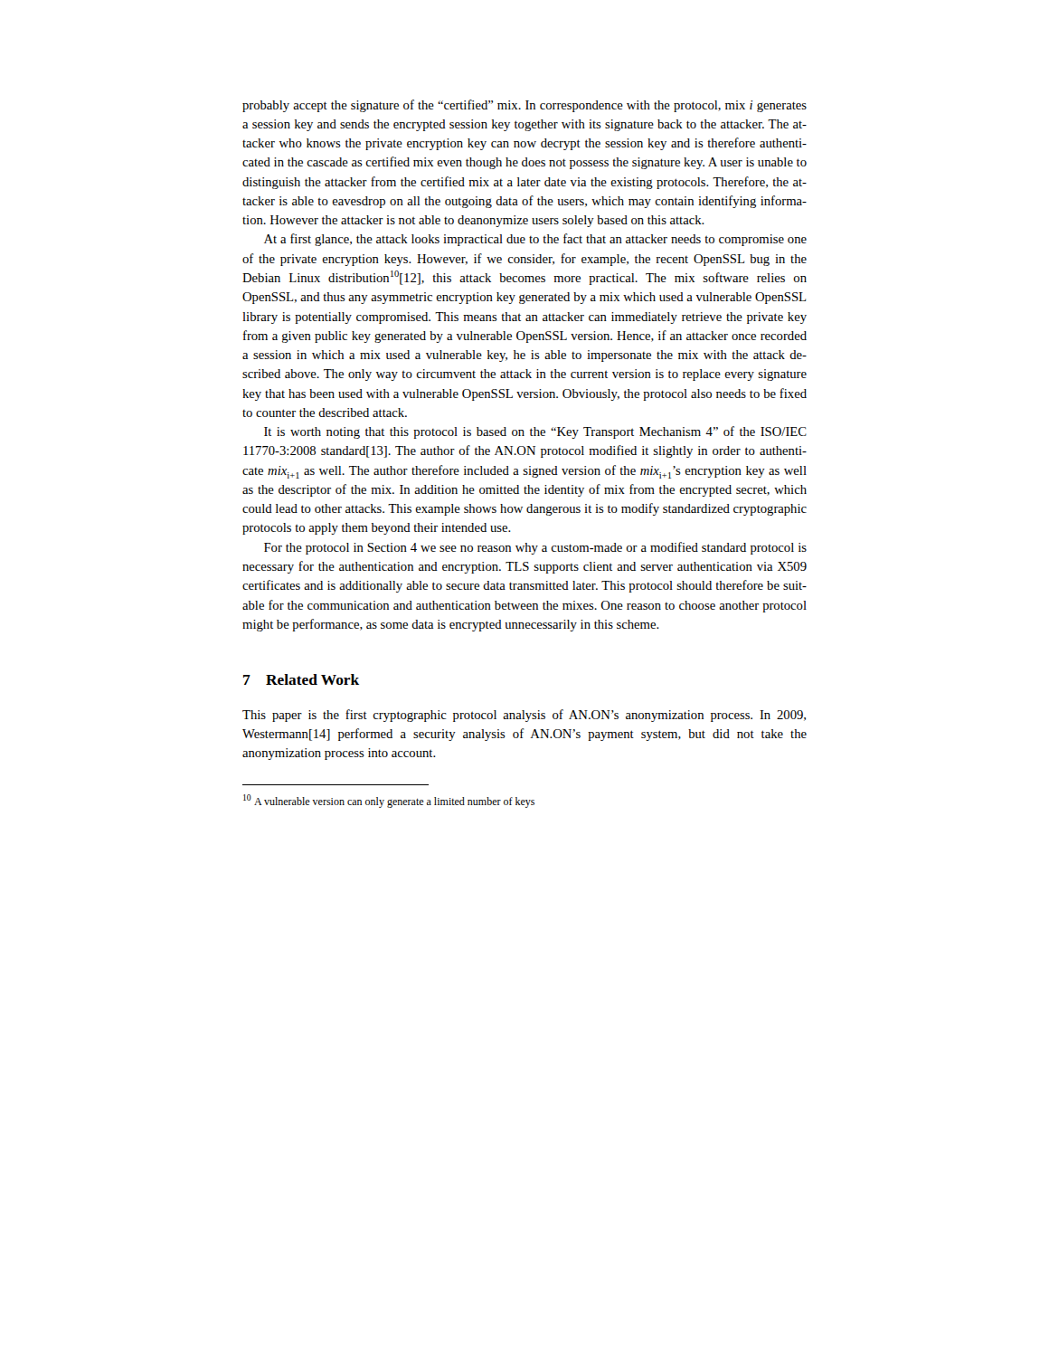probably accept the signature of the “certified” mix. In correspondence with the protocol, mix i generates a session key and sends the encrypted session key together with its signature back to the attacker. The attacker who knows the private encryption key can now decrypt the session key and is therefore authenticated in the cascade as certified mix even though he does not possess the signature key. A user is unable to distinguish the attacker from the certified mix at a later date via the existing protocols. Therefore, the attacker is able to eavesdrop on all the outgoing data of the users, which may contain identifying information. However the attacker is not able to deanonymize users solely based on this attack.
At a first glance, the attack looks impractical due to the fact that an attacker needs to compromise one of the private encryption keys. However, if we consider, for example, the recent OpenSSL bug in the Debian Linux distribution10[12], this attack becomes more practical. The mix software relies on OpenSSL, and thus any asymmetric encryption key generated by a mix which used a vulnerable OpenSSL library is potentially compromised. This means that an attacker can immediately retrieve the private key from a given public key generated by a vulnerable OpenSSL version. Hence, if an attacker once recorded a session in which a mix used a vulnerable key, he is able to impersonate the mix with the attack described above. The only way to circumvent the attack in the current version is to replace every signature key that has been used with a vulnerable OpenSSL version. Obviously, the protocol also needs to be fixed to counter the described attack.
It is worth noting that this protocol is based on the “Key Transport Mechanism 4” of the ISO/IEC 11770-3:2008 standard[13]. The author of the AN.ON protocol modified it slightly in order to authenticate mixi+1 as well. The author therefore included a signed version of the mixi+1’s encryption key as well as the descriptor of the mix. In addition he omitted the identity of mix from the encrypted secret, which could lead to other attacks. This example shows how dangerous it is to modify standardized cryptographic protocols to apply them beyond their intended use.
For the protocol in Section 4 we see no reason why a custom-made or a modified standard protocol is necessary for the authentication and encryption. TLS supports client and server authentication via X509 certificates and is additionally able to secure data transmitted later. This protocol should therefore be suitable for the communication and authentication between the mixes. One reason to choose another protocol might be performance, as some data is encrypted unnecessarily in this scheme.
7 Related Work
This paper is the first cryptographic protocol analysis of AN.ON’s anonymization process. In 2009, Westermann[14] performed a security analysis of AN.ON’s payment system, but did not take the anonymization process into account.
10 A vulnerable version can only generate a limited number of keys